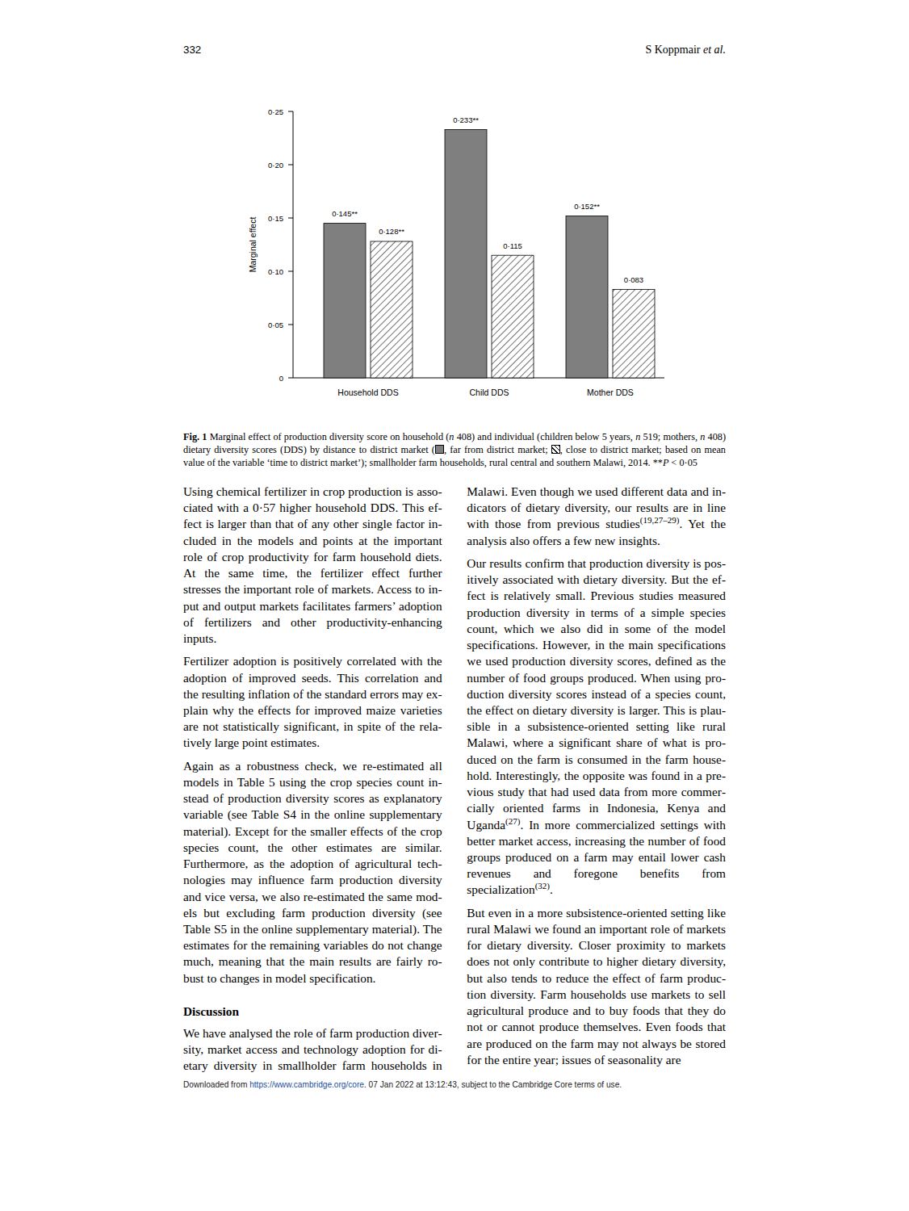332
S Koppmair et al.
0 0·05 0·10 0·15 0·20 0·25 Marginal effect 0·145** 0·128** Household DDS 0·233** 0·115 Child DDS 0·152** 0·083 Mother DDS
Fig. 1 Marginal effect of production diversity score on household (n 408) and individual (children below 5 years, n 519; mothers, n 408) dietary diversity scores (DDS) by distance to district market ( , far from district market; , close to district market; based on mean value of the variable ‘time to district market’); smallholder farm households, rural central and southern Malawi, 2014. **P < 0·05
Using chemical fertilizer in crop production is associated with a 0·57 higher household DDS. This effect is larger than that of any other single factor included in the models and points at the important role of crop productivity for farm household diets. At the same time, the fertilizer effect further stresses the important role of markets. Access to input and output markets facilitates farmers’ adoption of fertilizers and other productivity-enhancing inputs.
Fertilizer adoption is positively correlated with the adoption of improved seeds. This correlation and the resulting inflation of the standard errors may explain why the effects for improved maize varieties are not statistically significant, in spite of the relatively large point estimates.
Again as a robustness check, we re-estimated all models in Table 5 using the crop species count instead of production diversity scores as explanatory variable (see Table S4 in the online supplementary material). Except for the smaller effects of the crop species count, the other estimates are similar. Furthermore, as the adoption of agricultural technologies may influence farm production diversity and vice versa, we also re-estimated the same models but excluding farm production diversity (see Table S5 in the online supplementary material). The estimates for the remaining variables do not change much, meaning that the main results are fairly robust to changes in model specification.
Discussion
We have analysed the role of farm production diversity, market access and technology adoption for dietary diversity in smallholder farm households in Malawi. Even though we used different data and indicators of dietary diversity, our results are in line with those from previous studies(19,27–29). Yet the analysis also offers a few new insights.
Our results confirm that production diversity is positively associated with dietary diversity. But the effect is relatively small. Previous studies measured production diversity in terms of a simple species count, which we also did in some of the model specifications. However, in the main specifications we used production diversity scores, defined as the number of food groups produced. When using production diversity scores instead of a species count, the effect on dietary diversity is larger. This is plausible in a subsistence-oriented setting like rural Malawi, where a significant share of what is produced on the farm is consumed in the farm household. Interestingly, the opposite was found in a previous study that had used data from more commercially oriented farms in Indonesia, Kenya and Uganda(27). In more commercialized settings with better market access, increasing the number of food groups produced on a farm may entail lower cash revenues and foregone benefits from specialization(32).
But even in a more subsistence-oriented setting like rural Malawi we found an important role of markets for dietary diversity. Closer proximity to markets does not only contribute to higher dietary diversity, but also tends to reduce the effect of farm production diversity. Farm households use markets to sell agricultural produce and to buy foods that they do not or cannot produce themselves. Even foods that are produced on the farm may not always be stored for the entire year; issues of seasonality are
Downloaded from https://www.cambridge.org/core. 07 Jan 2022 at 13:12:43, subject to the Cambridge Core terms of use.